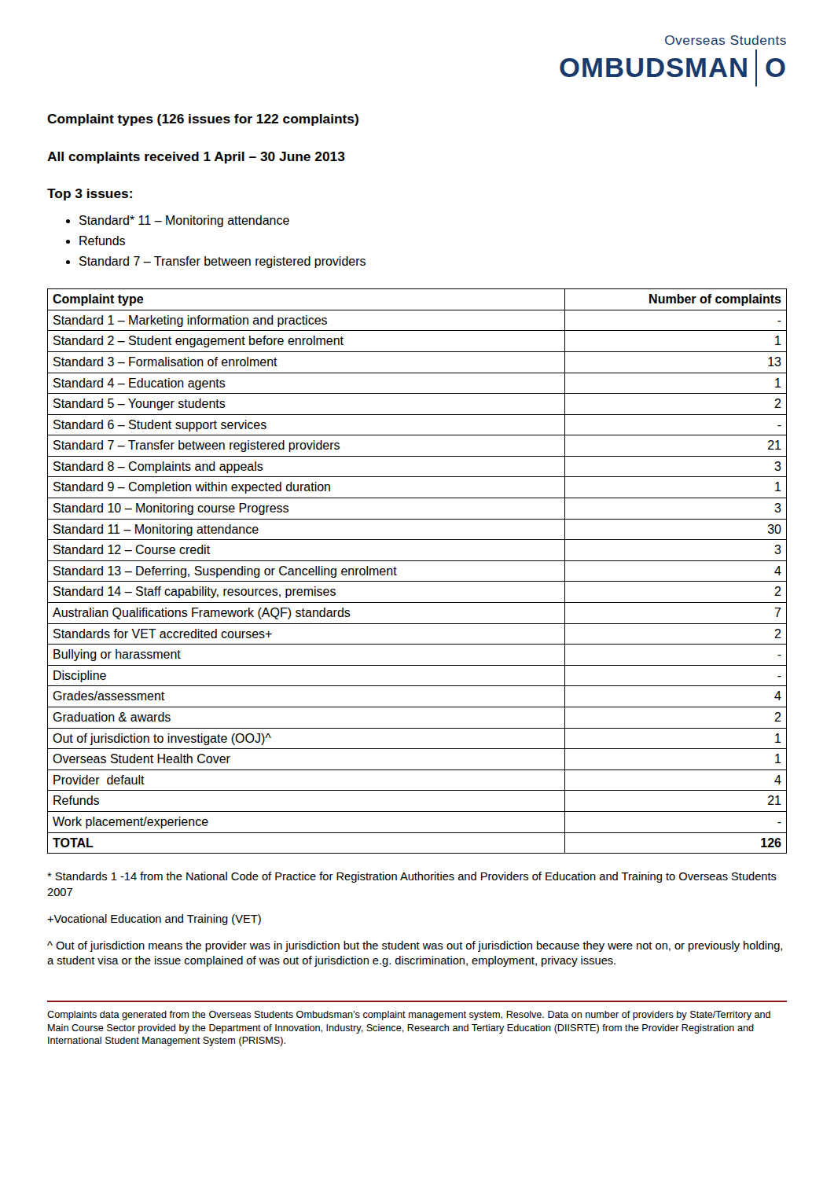Overseas Students
OMBUDSMANO
Complaint types (126 issues for 122 complaints)
All complaints received 1 April – 30 June 2013
Top 3 issues:
Standard* 11 – Monitoring attendance
Refunds
Standard 7 – Transfer between registered providers
| Complaint type | Number of complaints |
| --- | --- |
| Standard 1 – Marketing information and practices | - |
| Standard 2 – Student engagement before enrolment | 1 |
| Standard 3 – Formalisation of enrolment | 13 |
| Standard 4 – Education agents | 1 |
| Standard 5 – Younger students | 2 |
| Standard 6 – Student support services | - |
| Standard 7 – Transfer between registered providers | 21 |
| Standard 8 – Complaints and appeals | 3 |
| Standard 9 – Completion within expected duration | 1 |
| Standard 10 – Monitoring course Progress | 3 |
| Standard 11 – Monitoring attendance | 30 |
| Standard 12 – Course credit | 3 |
| Standard 13 – Deferring, Suspending or Cancelling enrolment | 4 |
| Standard 14 – Staff capability, resources, premises | 2 |
| Australian Qualifications Framework (AQF) standards | 7 |
| Standards for VET accredited courses+ | 2 |
| Bullying or harassment | - |
| Discipline | - |
| Grades/assessment | 4 |
| Graduation & awards | 2 |
| Out of jurisdiction to investigate (OOJ)^ | 1 |
| Overseas Student Health Cover | 1 |
| Provider default | 4 |
| Refunds | 21 |
| Work placement/experience | - |
| TOTAL | 126 |
* Standards 1 -14 from the National Code of Practice for Registration Authorities and Providers of Education and Training to Overseas Students 2007
+Vocational Education and Training (VET)
^ Out of jurisdiction means the provider was in jurisdiction but the student was out of jurisdiction because they were not on, or previously holding, a student visa or the issue complained of was out of jurisdiction e.g. discrimination, employment, privacy issues.
Complaints data generated from the Overseas Students Ombudsman’s complaint management system, Resolve. Data on number of providers by State/Territory and Main Course Sector provided by the Department of Innovation, Industry, Science, Research and Tertiary Education (DIISRTE) from the Provider Registration and International Student Management System (PRISMS).